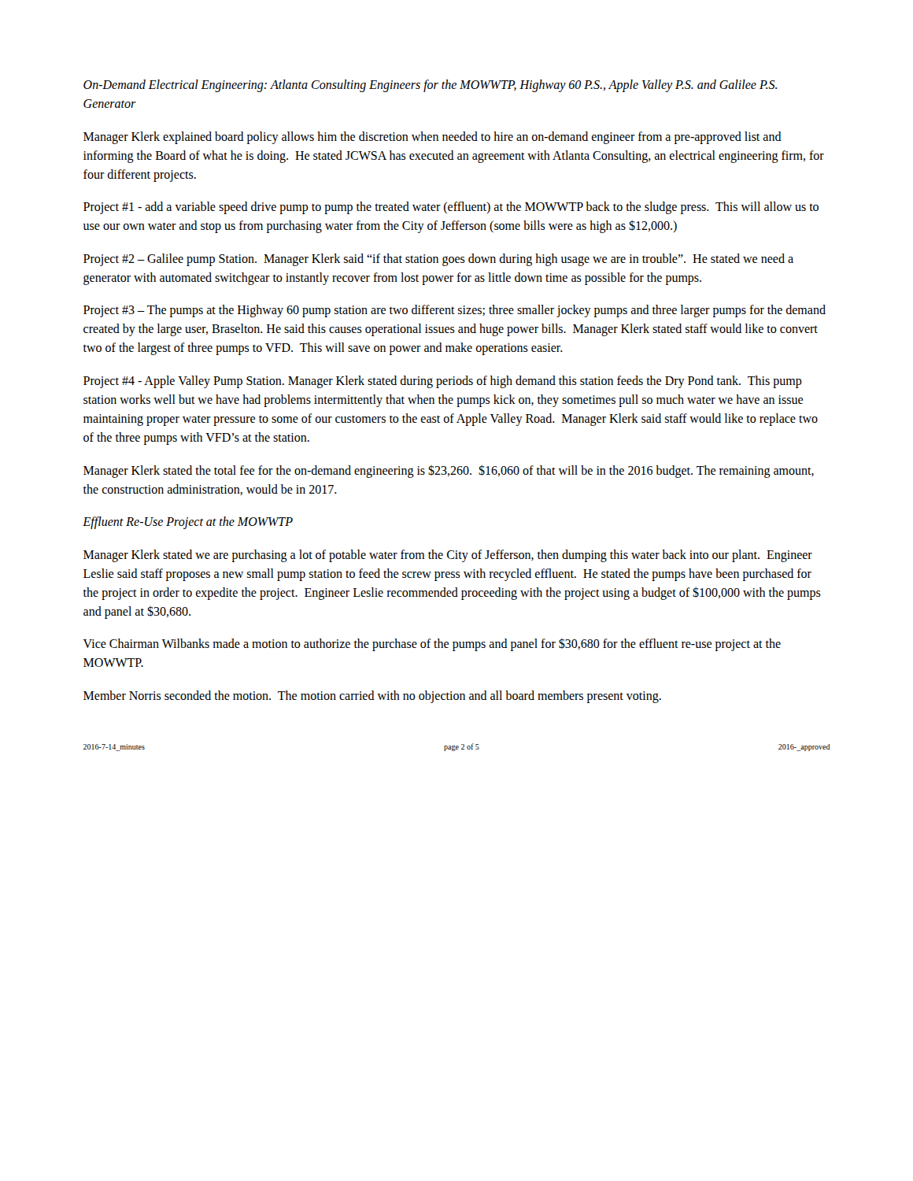On-Demand Electrical Engineering: Atlanta Consulting Engineers for the MOWWTP, Highway 60 P.S., Apple Valley P.S. and Galilee P.S. Generator
Manager Klerk explained board policy allows him the discretion when needed to hire an on-demand engineer from a pre-approved list and informing the Board of what he is doing. He stated JCWSA has executed an agreement with Atlanta Consulting, an electrical engineering firm, for four different projects.
Project #1 - add a variable speed drive pump to pump the treated water (effluent) at the MOWWTP back to the sludge press. This will allow us to use our own water and stop us from purchasing water from the City of Jefferson (some bills were as high as $12,000.)
Project #2 – Galilee pump Station. Manager Klerk said “if that station goes down during high usage we are in trouble”. He stated we need a generator with automated switchgear to instantly recover from lost power for as little down time as possible for the pumps.
Project #3 – The pumps at the Highway 60 pump station are two different sizes; three smaller jockey pumps and three larger pumps for the demand created by the large user, Braselton. He said this causes operational issues and huge power bills. Manager Klerk stated staff would like to convert two of the largest of three pumps to VFD. This will save on power and make operations easier.
Project #4 - Apple Valley Pump Station. Manager Klerk stated during periods of high demand this station feeds the Dry Pond tank. This pump station works well but we have had problems intermittently that when the pumps kick on, they sometimes pull so much water we have an issue maintaining proper water pressure to some of our customers to the east of Apple Valley Road. Manager Klerk said staff would like to replace two of the three pumps with VFD’s at the station.
Manager Klerk stated the total fee for the on-demand engineering is $23,260. $16,060 of that will be in the 2016 budget. The remaining amount, the construction administration, would be in 2017.
Effluent Re-Use Project at the MOWWTP
Manager Klerk stated we are purchasing a lot of potable water from the City of Jefferson, then dumping this water back into our plant. Engineer Leslie said staff proposes a new small pump station to feed the screw press with recycled effluent. He stated the pumps have been purchased for the project in order to expedite the project. Engineer Leslie recommended proceeding with the project using a budget of $100,000 with the pumps and panel at $30,680.
Vice Chairman Wilbanks made a motion to authorize the purchase of the pumps and panel for $30,680 for the effluent re-use project at the MOWWTP.
Member Norris seconded the motion. The motion carried with no objection and all board members present voting.
2016-7-14_minutes page 2 of 5 2016-_approved